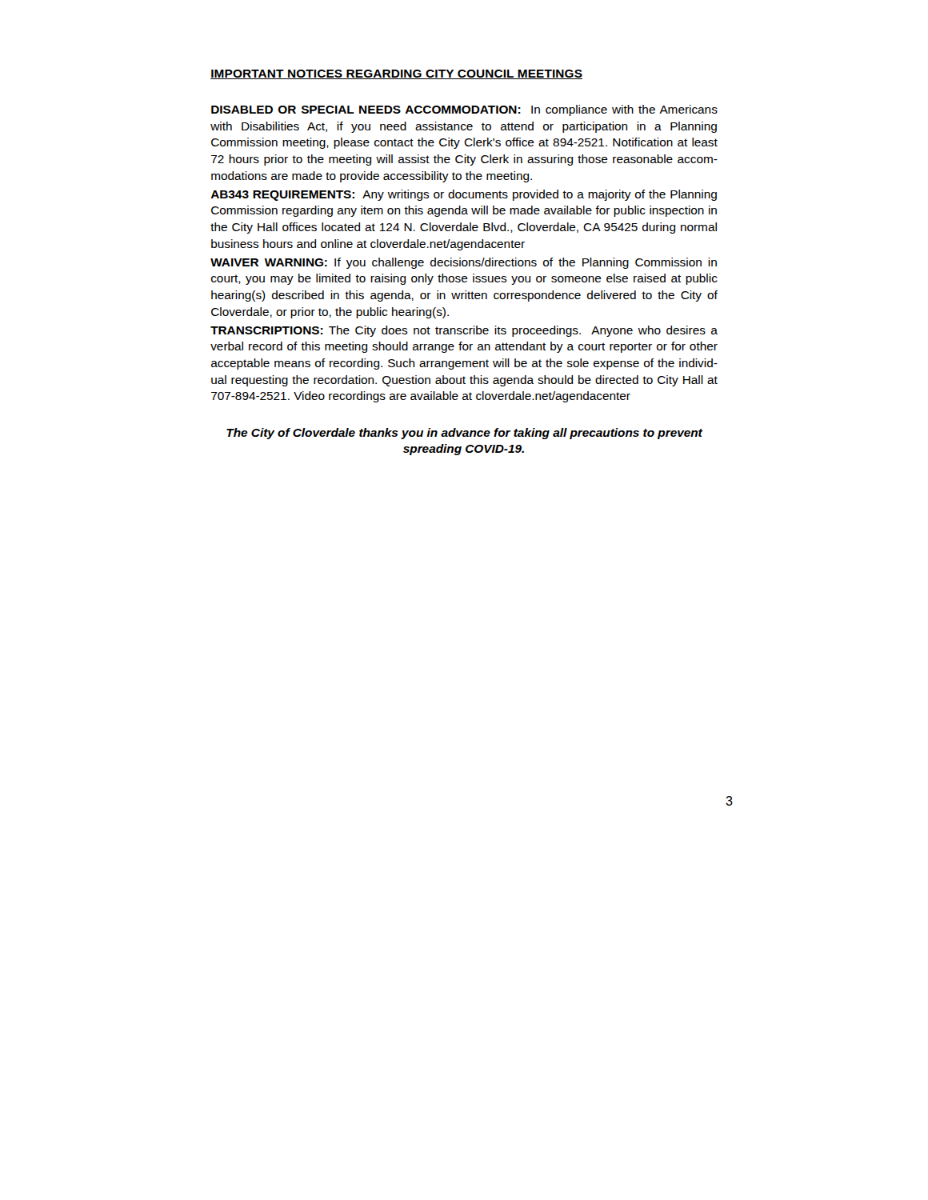IMPORTANT NOTICES REGARDING CITY COUNCIL MEETINGS
DISABLED OR SPECIAL NEEDS ACCOMMODATION: In compliance with the Americans with Disabilities Act, if you need assistance to attend or participation in a Planning Commission meeting, please contact the City Clerk's office at 894-2521. Notification at least 72 hours prior to the meeting will assist the City Clerk in assuring those reasonable accommodations are made to provide accessibility to the meeting.
AB343 REQUIREMENTS: Any writings or documents provided to a majority of the Planning Commission regarding any item on this agenda will be made available for public inspection in the City Hall offices located at 124 N. Cloverdale Blvd., Cloverdale, CA 95425 during normal business hours and online at cloverdale.net/agendacenter
WAIVER WARNING: If you challenge decisions/directions of the Planning Commission in court, you may be limited to raising only those issues you or someone else raised at public hearing(s) described in this agenda, or in written correspondence delivered to the City of Cloverdale, or prior to, the public hearing(s).
TRANSCRIPTIONS: The City does not transcribe its proceedings. Anyone who desires a verbal record of this meeting should arrange for an attendant by a court reporter or for other acceptable means of recording. Such arrangement will be at the sole expense of the individual requesting the recordation. Question about this agenda should be directed to City Hall at 707-894-2521. Video recordings are available at cloverdale.net/agendacenter
The City of Cloverdale thanks you in advance for taking all precautions to prevent spreading COVID-19.
3